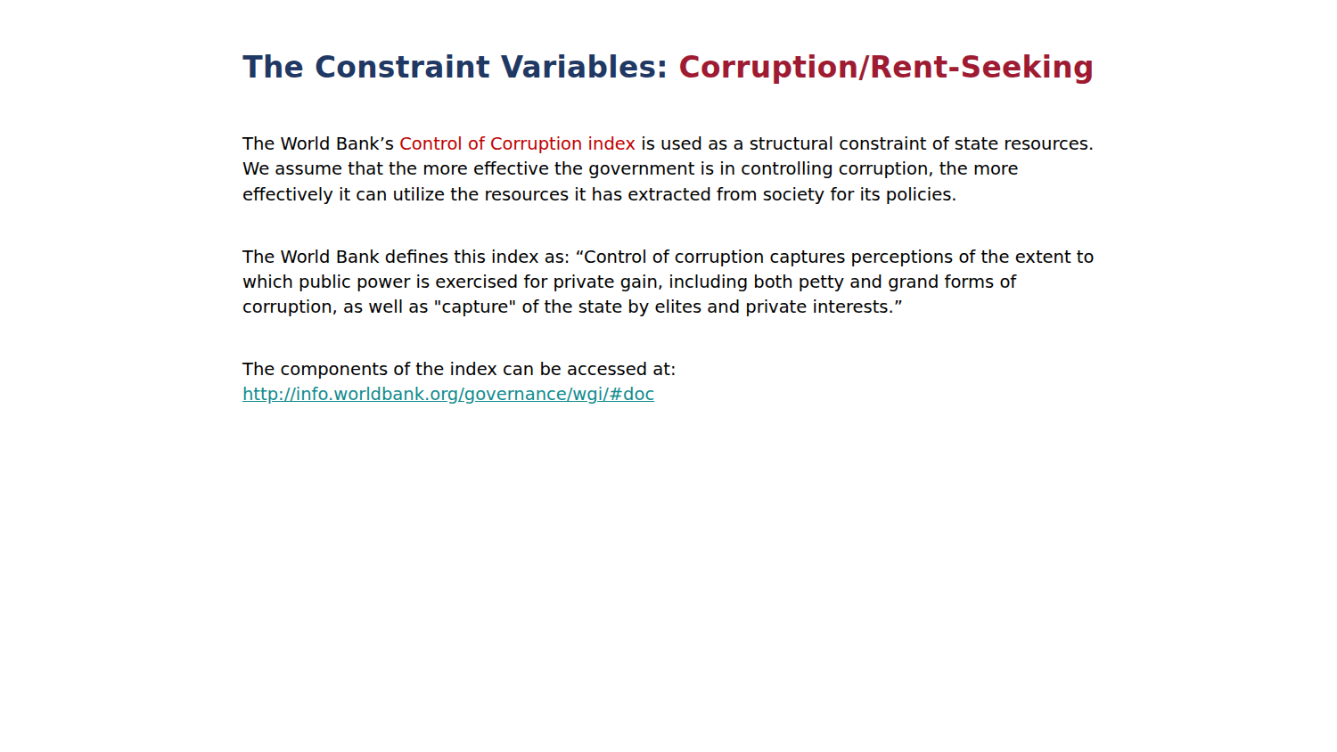The Constraint Variables: Corruption/Rent-Seeking
The World Bank’s Control of Corruption index is used as a structural constraint of state resources. We assume that the more effective the government is in controlling corruption, the more effectively it can utilize the resources it has extracted from society for its policies.
The World Bank defines this index as: “Control of corruption captures perceptions of the extent to which public power is exercised for private gain, including both petty and grand forms of corruption, as well as "capture" of the state by elites and private interests.”
The components of the index can be accessed at:
http://info.worldbank.org/governance/wgi/#doc